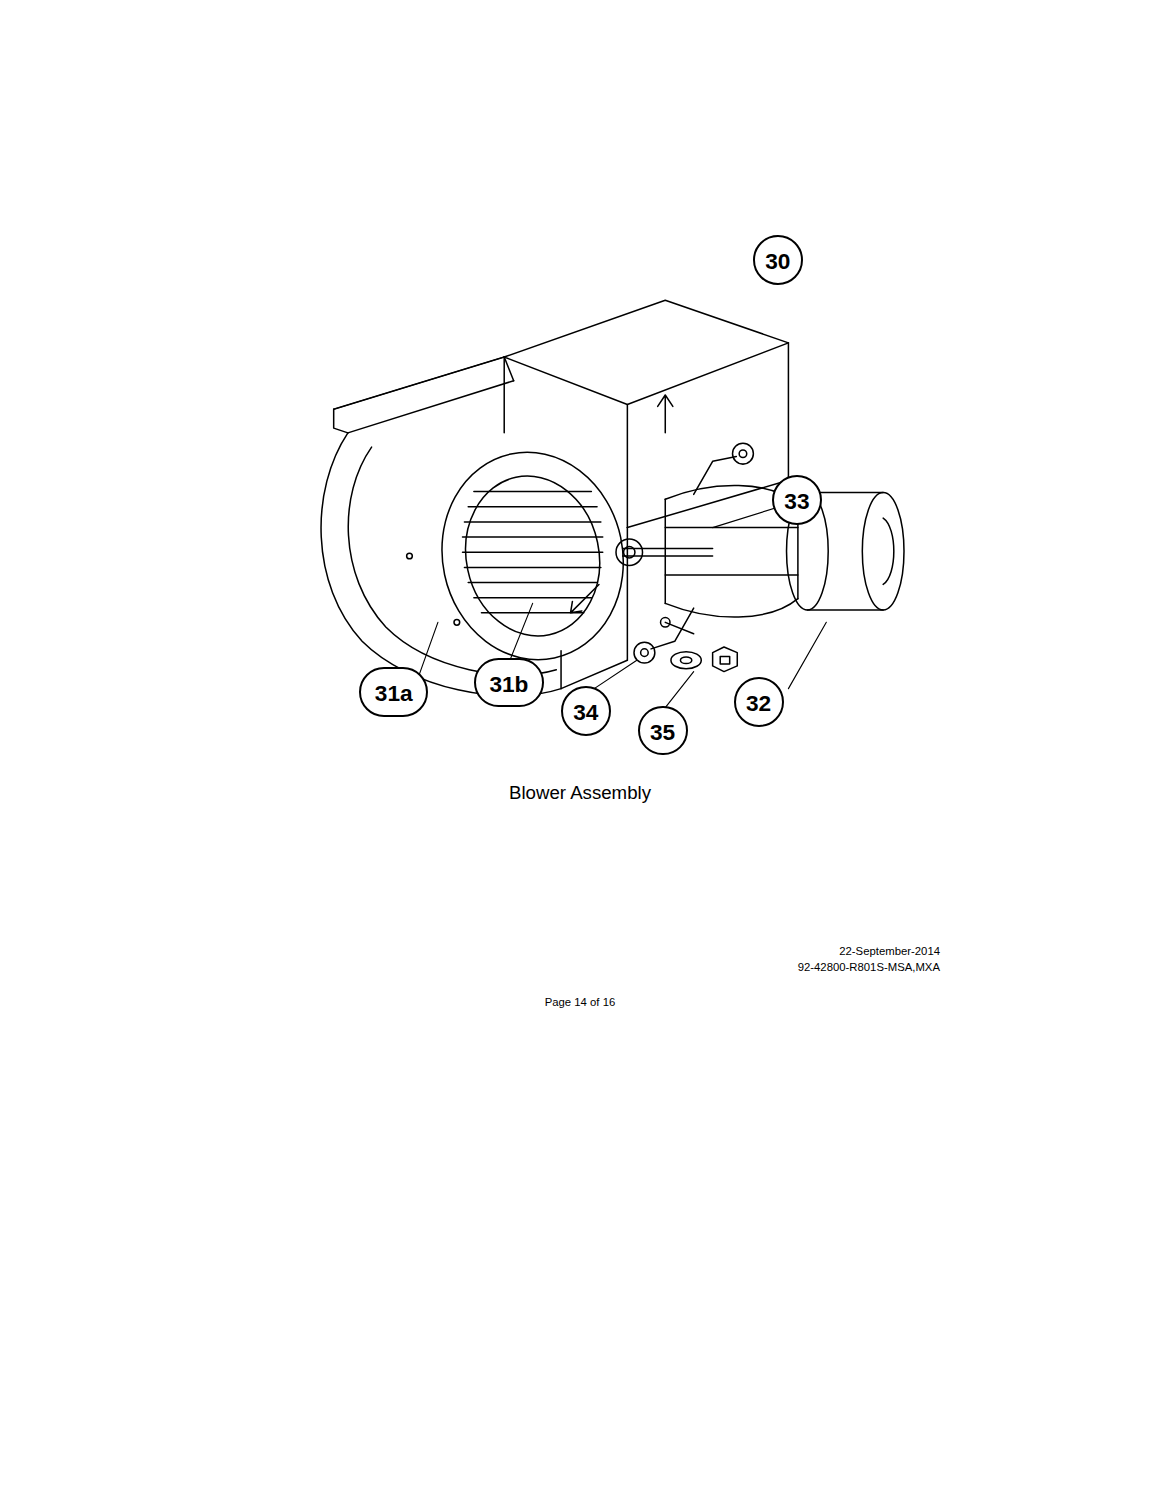Blower Assembly exploded view
30
33
31a
31b
34
35
32
Blower Assembly
22-September-2014
92-42800-R801S-MSA,MXA
Page 14 of 16